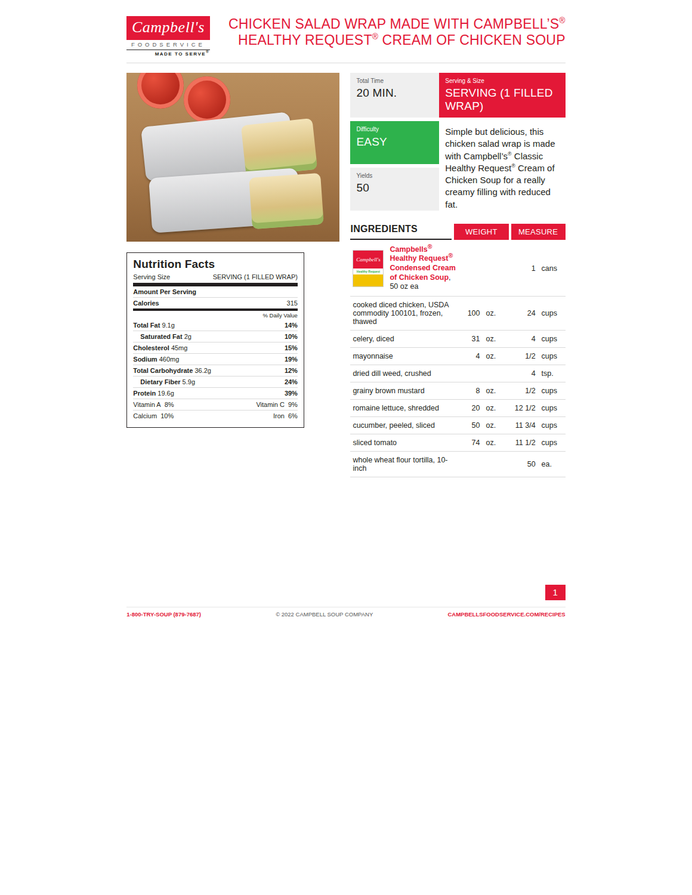Campbell's
FOODSERVICE
MADE TO SERVE®
Chicken Salad Wrap Made with Campbell’s® Healthy Request® Cream of Chicken Soup
Nutrition Facts
Serving Size SERVING (1 FILLED WRAP)
Amount Per Serving
Calories 315
% Daily Value
Total Fat 9.1g 14%
Saturated Fat 2g 10%
Cholesterol 45mg 15%
Sodium 460mg 19%
Total Carbohydrate 36.2g 12%
Dietary Fiber 5.9g 24%
Protein 19.6g 39%
Vitamin A 8% Vitamin C 9%
Calcium 10% Iron 6%
Total Time
20 MIN.
Serving & Size
SERVING (1 FILLED WRAP)
Difficulty
EASY
Simple but delicious, this chicken salad wrap is made with Campbell’s® Classic Healthy Request® Cream of Chicken Soup for a really creamy filling with reduced fat.
Yields
50
Ingredients
Weight
Measure
| Campbell's Healthy Request Campbells ® Healthy Request ® Condensed Cream of Chicken Soup , 50 oz ea | | | 1 | cans |
| cooked diced chicken, USDA commodity 100101, frozen, thawed | 100 | oz. | 24 | cups |
| celery, diced | 31 | oz. | 4 | cups |
| mayonnaise | 4 | oz. | 1/2 | cups |
| dried dill weed, crushed | | | 4 | tsp. |
| grainy brown mustard | 8 | oz. | 1/2 | cups |
| romaine lettuce, shredded | 20 | oz. | 12 1/2 | cups |
| cucumber, peeled, sliced | 50 | oz. | 11 3/4 | cups |
| sliced tomato | 74 | oz. | 11 1/2 | cups |
| whole wheat flour tortilla, 10-inch | | | 50 | ea. |
1
1-800-TRY-SOUP (879-7687) © 2022 CAMPBELL SOUP COMPANY CAMPBELLSFOODSERVICE.COM/RECIPES